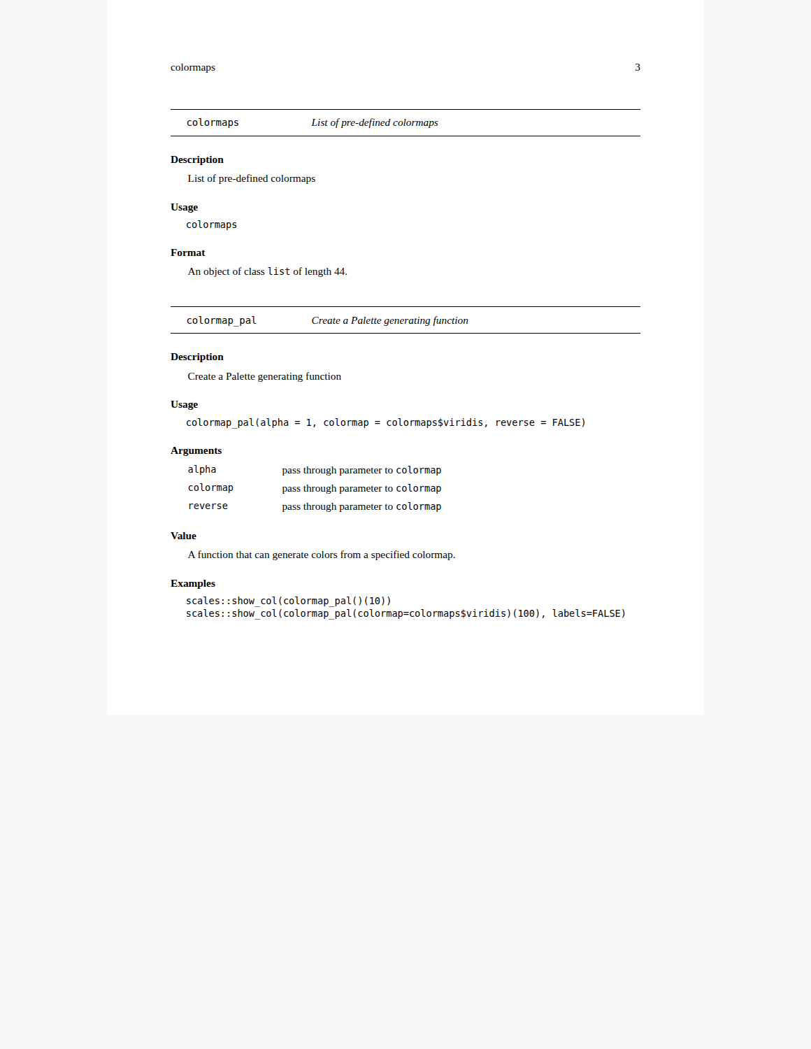colormaps 3
| colormaps | List of pre-defined colormaps |
Description
List of pre-defined colormaps
Usage
colormaps
Format
An object of class list of length 44.
| colormap_pal | Create a Palette generating function |
Description
Create a Palette generating function
Usage
colormap_pal(alpha = 1, colormap = colormaps$viridis, reverse = FALSE)
Arguments
alpha
pass through parameter to colormap
colormap
pass through parameter to colormap
reverse
pass through parameter to colormap
Value
A function that can generate colors from a specified colormap.
Examples
scales::show_col(colormap_pal()(10))
scales::show_col(colormap_pal(colormap=colormaps$viridis)(100), labels=FALSE)